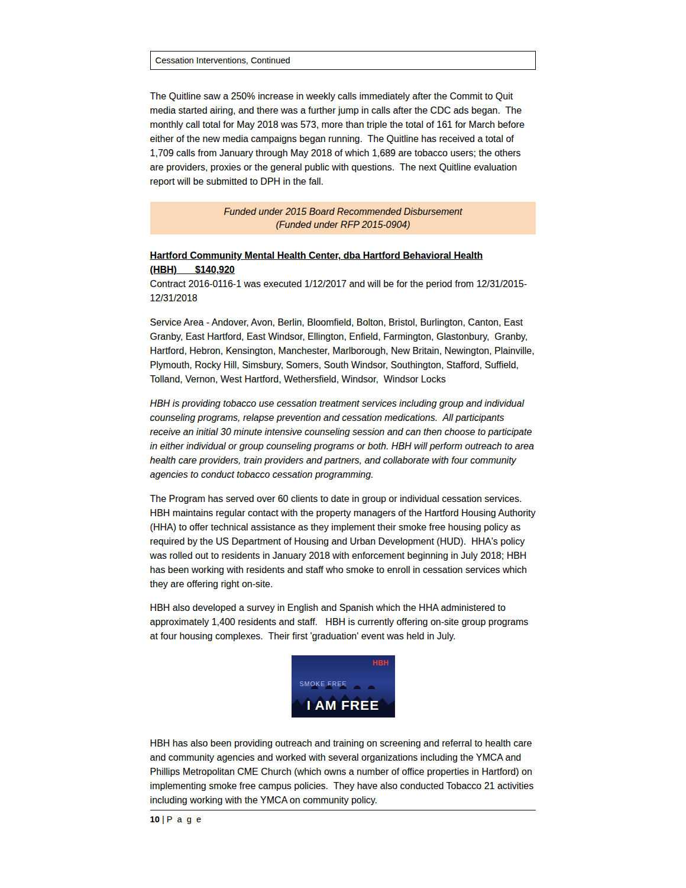Cessation Interventions, Continued
The Quitline saw a 250% increase in weekly calls immediately after the Commit to Quit media started airing, and there was a further jump in calls after the CDC ads began. The monthly call total for May 2018 was 573, more than triple the total of 161 for March before either of the new media campaigns began running. The Quitline has received a total of 1,709 calls from January through May 2018 of which 1,689 are tobacco users; the others are providers, proxies or the general public with questions. The next Quitline evaluation report will be submitted to DPH in the fall.
Funded under 2015 Board Recommended Disbursement
(Funded under RFP 2015-0904)
Hartford Community Mental Health Center, dba Hartford Behavioral Health (HBH) $140,920
Contract 2016-0116-1 was executed 1/12/2017 and will be for the period from 12/31/2015-12/31/2018
Service Area - Andover, Avon, Berlin, Bloomfield, Bolton, Bristol, Burlington, Canton, East Granby, East Hartford, East Windsor, Ellington, Enfield, Farmington, Glastonbury, Granby, Hartford, Hebron, Kensington, Manchester, Marlborough, New Britain, Newington, Plainville, Plymouth, Rocky Hill, Simsbury, Somers, South Windsor, Southington, Stafford, Suffield, Tolland, Vernon, West Hartford, Wethersfield, Windsor, Windsor Locks
HBH is providing tobacco use cessation treatment services including group and individual counseling programs, relapse prevention and cessation medications. All participants receive an initial 30 minute intensive counseling session and can then choose to participate in either individual or group counseling programs or both. HBH will perform outreach to area health care providers, train providers and partners, and collaborate with four community agencies to conduct tobacco cessation programming.
The Program has served over 60 clients to date in group or individual cessation services. HBH maintains regular contact with the property managers of the Hartford Housing Authority (HHA) to offer technical assistance as they implement their smoke free housing policy as required by the US Department of Housing and Urban Development (HUD). HHA's policy was rolled out to residents in January 2018 with enforcement beginning in July 2018; HBH has been working with residents and staff who smoke to enroll in cessation services which they are offering right on-site.
HBH also developed a survey in English and Spanish which the HHA administered to approximately 1,400 residents and staff. HBH is currently offering on-site group programs at four housing complexes. Their first 'graduation' event was held in July.
HBH
SMOKE FREE
I AM FREE
HBH has also been providing outreach and training on screening and referral to health care and community agencies and worked with several organizations including the YMCA and Phillips Metropolitan CME Church (which owns a number of office properties in Hartford) on implementing smoke free campus policies. They have also conducted Tobacco 21 activities including working with the YMCA on community policy.
10 | P a g e